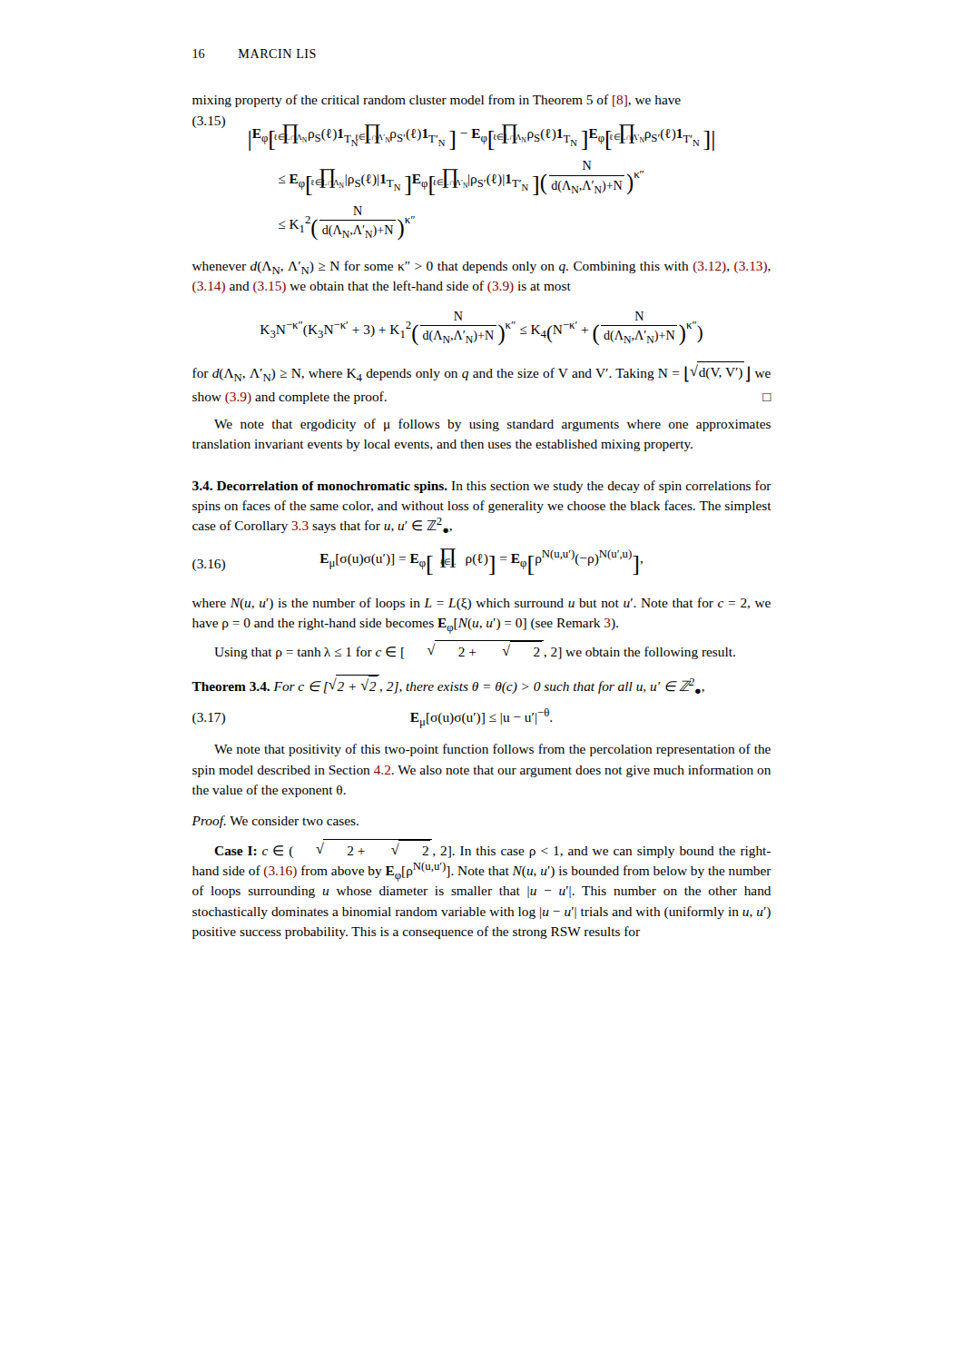16 MARCIN LIS
mixing property of the critical random cluster model from in Theorem 5 of [8], we have
(3.15)
|Eφ[ ∏ℓ∈L∩ΛN ρS(ℓ)1TN ∏ℓ∈L∩Λ′N ρS′(ℓ)1T′N ] − Eφ[ ∏ℓ∈L∩ΛN ρS(ℓ)1TN ] Eφ[ ∏ℓ∈L∩Λ′N ρS′(ℓ)1T′N ]| ≤ Eφ[ ∏ℓ∈L∩ΛN |ρS(ℓ)|1TN ] Eφ[ ∏ℓ∈L∩Λ′N |ρS′(ℓ)|1T′N ](Nd(ΛN,Λ′N)+N)κ″ ≤ K12(Nd(ΛN,Λ′N)+N)κ″
whenever d(ΛN, Λ′N) ≥ N for some κ″ > 0 that depends only on q. Combining this with (3.12), (3.13), (3.14) and (3.15) we obtain that the left-hand side of (3.9) is at most
K3N−κ″(K3N−κ′ + 3) + K12(Nd(ΛN,Λ′N)+N)κ″ ≤ K4(N−κ′ + (Nd(ΛN,Λ′N)+N)κ″)
for d(ΛN, Λ′N) ≥ N, where K4 depends only on q and the size of V and V′. Taking N = ⌊d(V, V′)⌋ we show (3.9) and complete the proof. □
We note that ergodicity of μ follows by using standard arguments where one approximates translation invariant events by local events, and then uses the established mixing property.
3.4. Decorrelation of monochromatic spins. In this section we study the decay of spin correlations for spins on faces of the same color, and without loss of generality we choose the black faces. The simplest case of Corollary 3.3 says that for u, u′ ∈ ℤ2●,
(3.16) Eμ[σ(u)σ(u′)] = Eφ[ ∏ℓ∈L ρ(ℓ)] = Eφ[ρN(u,u′)(−ρ)N(u′,u)],
where N(u, u′) is the number of loops in L = L(ξ) which surround u but not u′. Note that for c = 2, we have ρ = 0 and the right-hand side becomes Eφ[N(u, u′) = 0] (see Remark 3).
Using that ρ = tanh λ ≤ 1 for c ∈ [2 + 2, 2] we obtain the following result.
Theorem 3.4. For c ∈ [2 + 2, 2], there exists θ = θ(c) > 0 such that for all u, u′ ∈ ℤ2●,
(3.17) Eμ[σ(u)σ(u′)] ≤ |u − u′|−θ.
We note that positivity of this two-point function follows from the percolation representation of the spin model described in Section 4.2. We also note that our argument does not give much information on the value of the exponent θ.
Proof. We consider two cases.
Case I: c ∈ (2 + 2, 2]. In this case ρ < 1, and we can simply bound the right-hand side of (3.16) from above by Eφ[ρN(u,u′)]. Note that N(u, u′) is bounded from below by the number of loops surrounding u whose diameter is smaller that |u − u′|. This number on the other hand stochastically dominates a binomial random variable with log |u − u′| trials and with (uniformly in u, u′) positive success probability. This is a consequence of the strong RSW results for